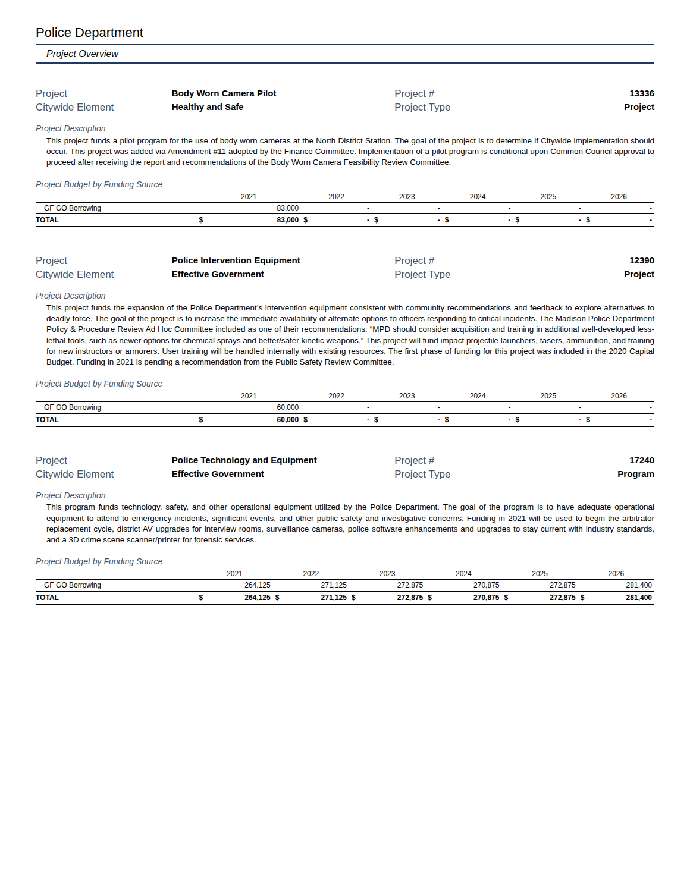Police Department
Project Overview
| Project | Body Worn Camera Pilot | Project # | 13336 |
| Citywide Element | Healthy and Safe | Project Type | Project |
Project Description
This project funds a pilot program for the use of body worn cameras at the North District Station. The goal of the project is to determine if Citywide implementation should occur. This project was added via Amendment #11 adopted by the Finance Committee. Implementation of a pilot program is conditional upon Common Council approval to proceed after receiving the report and recommendations of the Body Worn Camera Feasibility Review Committee.
Project Budget by Funding Source
| | 2021 | 2022 | 2023 | 2024 | 2025 | 2026 |
| --- | --- | --- | --- | --- | --- | --- |
| GF GO Borrowing | 83,000 | - | - | - | - | - |
| TOTAL | $ 83,000 | $ - | $ - | $ - | $ - | $ - |
| Project | Police Intervention Equipment | Project # | 12390 |
| Citywide Element | Effective Government | Project Type | Project |
Project Description
This project funds the expansion of the Police Department’s intervention equipment consistent with community recommendations and feedback to explore alternatives to deadly force. The goal of the project is to increase the immediate availability of alternate options to officers responding to critical incidents. The Madison Police Department Policy & Procedure Review Ad Hoc Committee included as one of their recommendations: “MPD should consider acquisition and training in additional well-developed less-lethal tools, such as newer options for chemical sprays and better/safer kinetic weapons.” This project will fund impact projectile launchers, tasers, ammunition, and training for new instructors or armorers. User training will be handled internally with existing resources. The first phase of funding for this project was included in the 2020 Capital Budget. Funding in 2021 is pending a recommendation from the Public Safety Review Committee.
Project Budget by Funding Source
| | 2021 | 2022 | 2023 | 2024 | 2025 | 2026 |
| --- | --- | --- | --- | --- | --- | --- |
| GF GO Borrowing | 60,000 | - | - | - | - | - |
| TOTAL | $ 60,000 | $ - | $ - | $ - | $ - | $ - |
| Project | Police Technology and Equipment | Project # | 17240 |
| Citywide Element | Effective Government | Project Type | Program |
Project Description
This program funds technology, safety, and other operational equipment utilized by the Police Department. The goal of the program is to have adequate operational equipment to attend to emergency incidents, significant events, and other public safety and investigative concerns. Funding in 2021 will be used to begin the arbitrator replacement cycle, district AV upgrades for interview rooms, surveillance cameras, police software enhancements and upgrades to stay current with industry standards, and a 3D crime scene scanner/printer for forensic services.
Project Budget by Funding Source
| | 2021 | 2022 | 2023 | 2024 | 2025 | 2026 |
| --- | --- | --- | --- | --- | --- | --- |
| GF GO Borrowing | 264,125 | 271,125 | 272,875 | 270,875 | 272,875 | 281,400 |
| TOTAL | $ 264,125 | $ 271,125 | $ 272,875 | $ 270,875 | $ 272,875 | $ 281,400 |